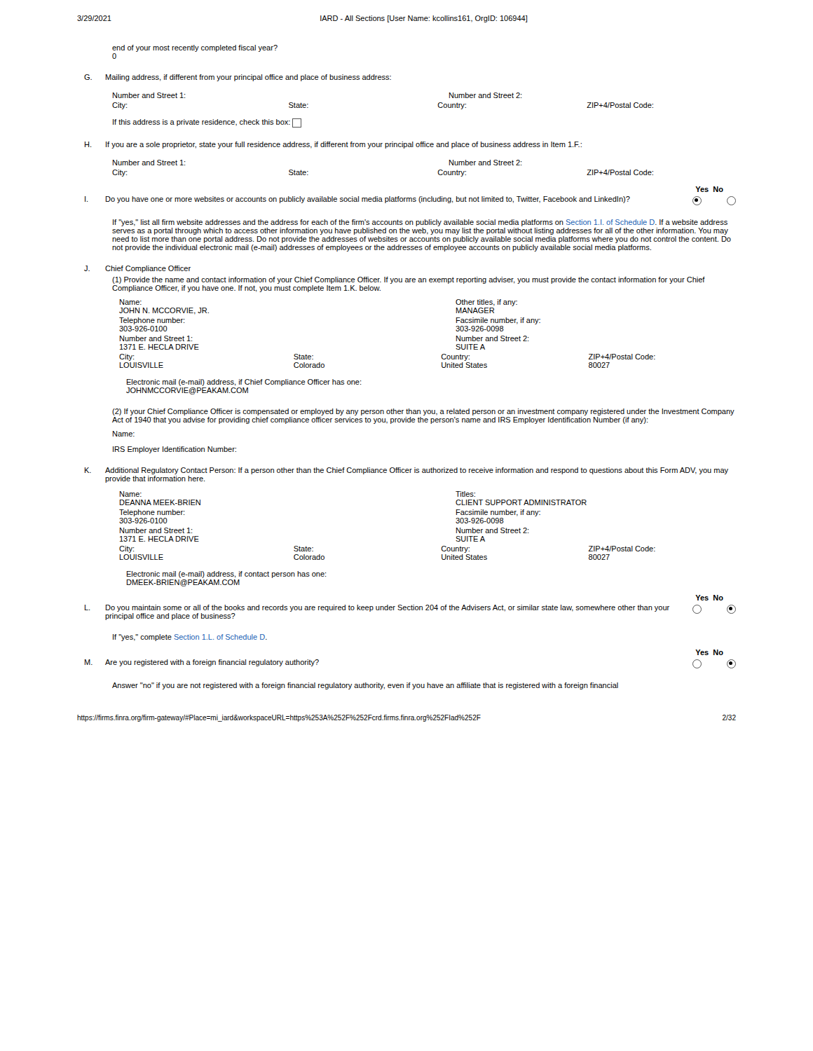3/29/2021
IARD - All Sections [User Name: kcollins161, OrgID: 106944]
end of your most recently completed fiscal year?
0
G.
Mailing address, if different from your principal office and place of business address:
Number and Street 1:
Number and Street 2:
City:
State:
Country:
ZIP+4/Postal Code:
If this address is a private residence, check this box:
H.
If you are a sole proprietor, state your full residence address, if different from your principal office and place of business address in Item 1.F.:
Number and Street 1:
Number and Street 2:
City:
State:
Country:
ZIP+4/Postal Code:
Yes No
I.
Do you have one or more websites or accounts on publicly available social media platforms (including, but not limited to, Twitter, Facebook and LinkedIn)?
If "yes," list all firm website addresses and the address for each of the firm's accounts on publicly available social media platforms on Section 1.I. of Schedule D. If a website address serves as a portal through which to access other information you have published on the web, you may list the portal without listing addresses for all of the other information. You may need to list more than one portal address. Do not provide the addresses of websites or accounts on publicly available social media platforms where you do not control the content. Do not provide the individual electronic mail (e-mail) addresses of employees or the addresses of employee accounts on publicly available social media platforms.
J.
Chief Compliance Officer
(1) Provide the name and contact information of your Chief Compliance Officer. If you are an exempt reporting adviser, you must provide the contact information for your Chief Compliance Officer, if you have one. If not, you must complete Item 1.K. below.
Name: JOHN N. MCCORVIE, JR.
Other titles, if any: MANAGER
Telephone number: 303-926-0100
Facsimile number, if any: 303-926-0098
Number and Street 1: 1371 E. HECLA DRIVE
Number and Street 2: SUITE A
City: LOUISVILLE
State: Colorado
Country: United States
ZIP+4/Postal Code: 80027
Electronic mail (e-mail) address, if Chief Compliance Officer has one: JOHNMCCORVIE@PEAKAM.COM
(2) If your Chief Compliance Officer is compensated or employed by any person other than you, a related person or an investment company registered under the Investment Company Act of 1940 that you advise for providing chief compliance officer services to you, provide the person's name and IRS Employer Identification Number (if any):
Name:
IRS Employer Identification Number:
K.
Additional Regulatory Contact Person: If a person other than the Chief Compliance Officer is authorized to receive information and respond to questions about this Form ADV, you may provide that information here.
Name: DEANNA MEEK-BRIEN
Titles: CLIENT SUPPORT ADMINISTRATOR
Telephone number: 303-926-0100
Facsimile number, if any: 303-926-0098
Number and Street 1: 1371 E. HECLA DRIVE
Number and Street 2: SUITE A
City: LOUISVILLE
State: Colorado
Country: United States
ZIP+4/Postal Code: 80027
Electronic mail (e-mail) address, if contact person has one: DMEEK-BRIEN@PEAKAM.COM
Yes No
L.
Do you maintain some or all of the books and records you are required to keep under Section 204 of the Advisers Act, or similar state law, somewhere other than your principal office and place of business?
If "yes," complete Section 1.L. of Schedule D.
Yes No
M.
Are you registered with a foreign financial regulatory authority?
Answer "no" if you are not registered with a foreign financial regulatory authority, even if you have an affiliate that is registered with a foreign financial
https://firms.finra.org/firm-gateway/#Place=mi_iard&workspaceURL=https%253A%252F%252Fcrd.firms.finra.org%252FIad%252F
2/32